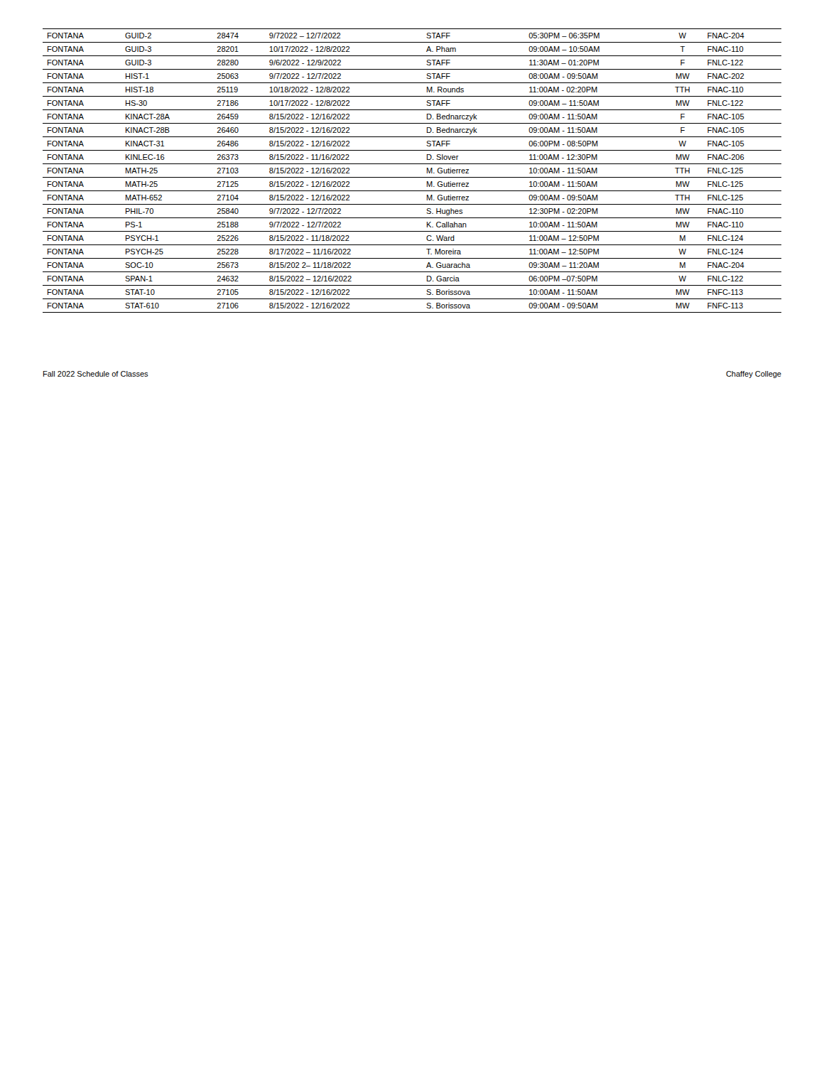| FONTANA | GUID-2 | 28474 | 9/72022 – 12/7/2022 | STAFF | 05:30PM – 06:35PM | W | FNAC-204 |
| FONTANA | GUID-3 | 28201 | 10/17/2022 - 12/8/2022 | A. Pham | 09:00AM – 10:50AM | T | FNAC-110 |
| FONTANA | GUID-3 | 28280 | 9/6/2022 - 12/9/2022 | STAFF | 11:30AM – 01:20PM | F | FNLC-122 |
| FONTANA | HIST-1 | 25063 | 9/7/2022 - 12/7/2022 | STAFF | 08:00AM - 09:50AM | MW | FNAC-202 |
| FONTANA | HIST-18 | 25119 | 10/18/2022 - 12/8/2022 | M. Rounds | 11:00AM - 02:20PM | TTH | FNAC-110 |
| FONTANA | HS-30 | 27186 | 10/17/2022 - 12/8/2022 | STAFF | 09:00AM – 11:50AM | MW | FNLC-122 |
| FONTANA | KINACT-28A | 26459 | 8/15/2022 - 12/16/2022 | D. Bednarczyk | 09:00AM - 11:50AM | F | FNAC-105 |
| FONTANA | KINACT-28B | 26460 | 8/15/2022 - 12/16/2022 | D. Bednarczyk | 09:00AM - 11:50AM | F | FNAC-105 |
| FONTANA | KINACT-31 | 26486 | 8/15/2022 - 12/16/2022 | STAFF | 06:00PM - 08:50PM | W | FNAC-105 |
| FONTANA | KINLEC-16 | 26373 | 8/15/2022 - 11/16/2022 | D. Slover | 11:00AM - 12:30PM | MW | FNAC-206 |
| FONTANA | MATH-25 | 27103 | 8/15/2022 - 12/16/2022 | M. Gutierrez | 10:00AM - 11:50AM | TTH | FNLC-125 |
| FONTANA | MATH-25 | 27125 | 8/15/2022 - 12/16/2022 | M. Gutierrez | 10:00AM - 11:50AM | MW | FNLC-125 |
| FONTANA | MATH-652 | 27104 | 8/15/2022 - 12/16/2022 | M. Gutierrez | 09:00AM - 09:50AM | TTH | FNLC-125 |
| FONTANA | PHIL-70 | 25840 | 9/7/2022 - 12/7/2022 | S. Hughes | 12:30PM - 02:20PM | MW | FNAC-110 |
| FONTANA | PS-1 | 25188 | 9/7/2022 - 12/7/2022 | K. Callahan | 10:00AM - 11:50AM | MW | FNAC-110 |
| FONTANA | PSYCH-1 | 25226 | 8/15/2022 - 11/18/2022 | C. Ward | 11:00AM – 12:50PM | M | FNLC-124 |
| FONTANA | PSYCH-25 | 25228 | 8/17/2022 – 11/16/2022 | T. Moreira | 11:00AM – 12:50PM | W | FNLC-124 |
| FONTANA | SOC-10 | 25673 | 8/15/202 2– 11/18/2022 | A. Guaracha | 09:30AM – 11:20AM | M | FNAC-204 |
| FONTANA | SPAN-1 | 24632 | 8/15/2022 – 12/16/2022 | D. Garcia | 06:00PM –07:50PM | W | FNLC-122 |
| FONTANA | STAT-10 | 27105 | 8/15/2022 - 12/16/2022 | S. Borissova | 10:00AM - 11:50AM | MW | FNFC-113 |
| FONTANA | STAT-610 | 27106 | 8/15/2022 - 12/16/2022 | S. Borissova | 09:00AM - 09:50AM | MW | FNFC-113 |
Fall 2022 Schedule of Classes Chaffey College